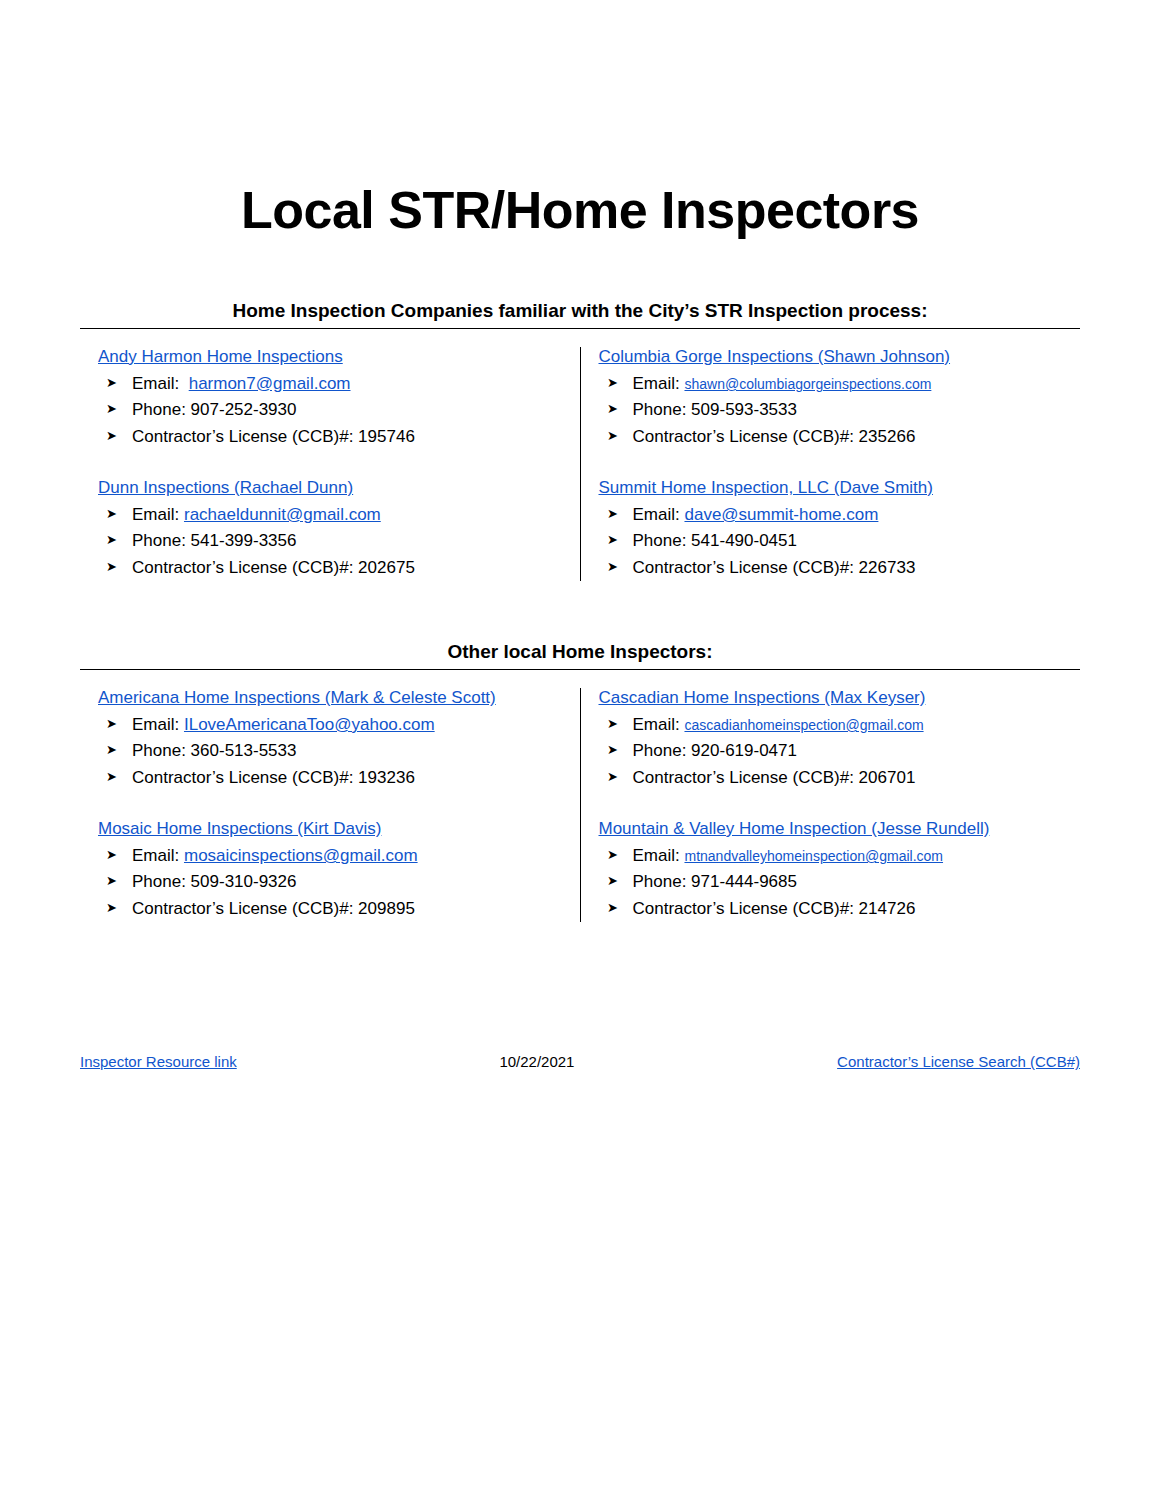Local STR/Home Inspectors
Home Inspection Companies familiar with the City’s STR Inspection process:
Andy Harmon Home Inspections
Email: harmon7@gmail.com
Phone: 907-252-3930
Contractor’s License (CCB)#: 195746
Dunn Inspections (Rachael Dunn)
Email: rachaeldunnit@gmail.com
Phone: 541-399-3356
Contractor’s License (CCB)#: 202675
Columbia Gorge Inspections (Shawn Johnson)
Email: shawn@columbiagorgeinspections.com
Phone: 509-593-3533
Contractor’s License (CCB)#: 235266
Summit Home Inspection, LLC (Dave Smith)
Email: dave@summit-home.com
Phone: 541-490-0451
Contractor’s License (CCB)#: 226733
Other local Home Inspectors:
Americana Home Inspections (Mark & Celeste Scott)
Email: ILoveAmericanaToo@yahoo.com
Phone: 360-513-5533
Contractor’s License (CCB)#: 193236
Mosaic Home Inspections (Kirt Davis)
Email: mosaicinspections@gmail.com
Phone: 509-310-9326
Contractor’s License (CCB)#: 209895
Cascadian Home Inspections (Max Keyser)
Email: cascadianhomeinspection@gmail.com
Phone: 920-619-0471
Contractor’s License (CCB)#: 206701
Mountain & Valley Home Inspection (Jesse Rundell)
Email: mtnandvalleyhomeinspection@gmail.com
Phone: 971-444-9685
Contractor’s License (CCB)#: 214726
Inspector Resource link 10/22/2021 Contractor’s License Search (CCB#)